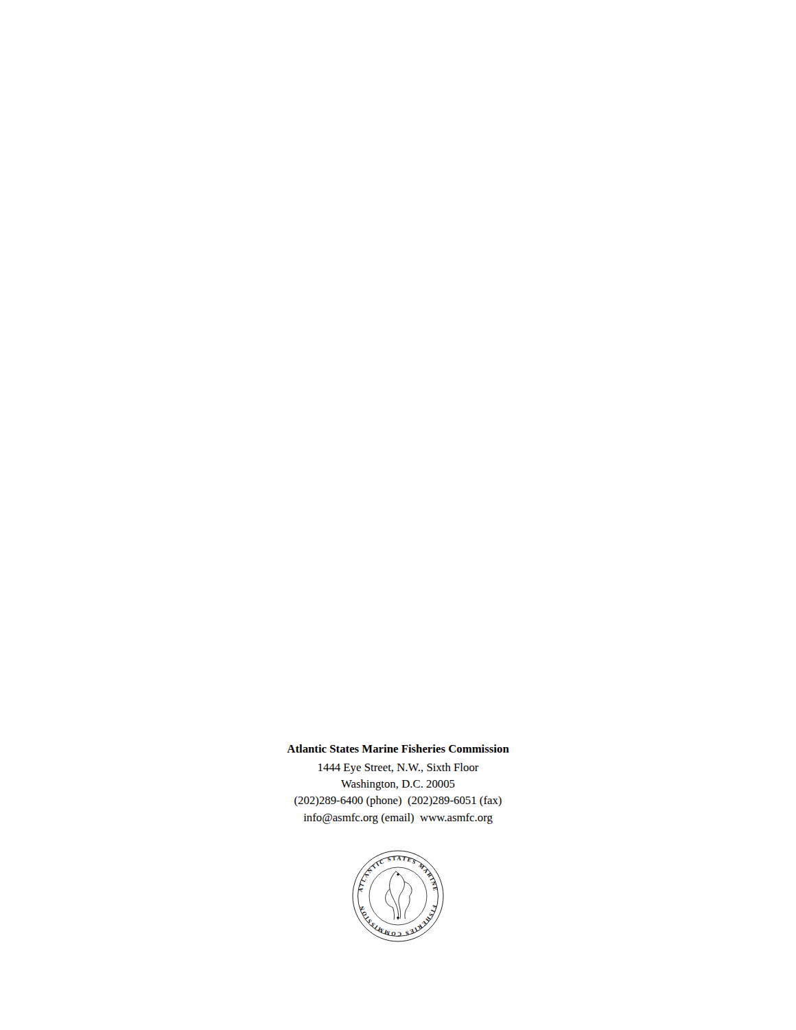Atlantic States Marine Fisheries Commission
1444 Eye Street, N.W., Sixth Floor
Washington, D.C. 20005
(202)289-6400 (phone) (202)289-6051 (fax)
info@asmfc.org (email) www.asmfc.org
ATLANTIC STATES MARINE FISHERIES COMMISSION